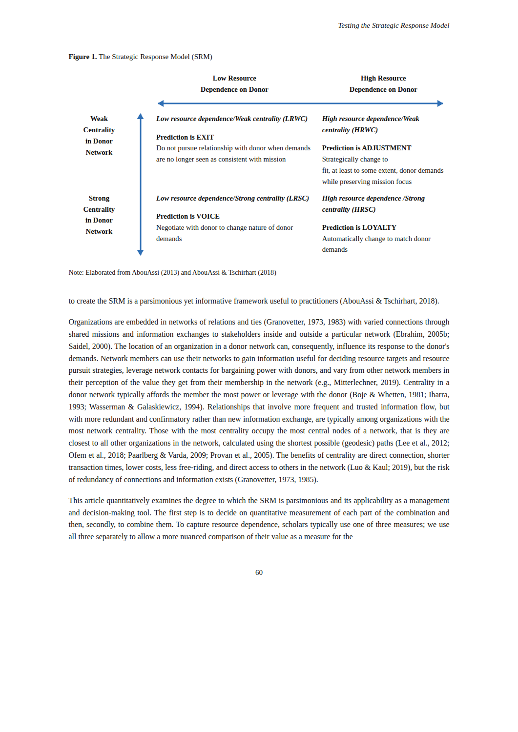Testing the Strategic Response Model
Figure 1. The Strategic Response Model (SRM)
| | | Low Resource Dependence on Donor | High Resource Dependence on Donor |
| --- | --- | --- | --- |
| Weak Centrality in Donor Network | | Low resource dependence/Weak centrality (LRWC) Prediction is EXIT Do not pursue relationship with donor when demands are no longer seen as consistent with mission | High resource dependence/Weak centrality (HRWC) Prediction is ADJUSTMENT Strategically change to fit, at least to some extent, donor demands while preserving mission focus |
| Strong Centrality in Donor Network | Low resource dependence/Strong centrality (LRSC) Prediction is VOICE Negotiate with donor to change nature of donor demands | High resource dependence /Strong centrality (HRSC) Prediction is LOYALTY Automatically change to match donor demands |
Note: Elaborated from AbouAssi (2013) and AbouAssi & Tschirhart (2018)
to create the SRM is a parsimonious yet informative framework useful to practitioners (AbouAssi & Tschirhart, 2018).
Organizations are embedded in networks of relations and ties (Granovetter, 1973, 1983) with varied connections through shared missions and information exchanges to stakeholders inside and outside a particular network (Ebrahim, 2005b; Saidel, 2000). The location of an organization in a donor network can, consequently, influence its response to the donor's demands. Network members can use their networks to gain information useful for deciding resource targets and resource pursuit strategies, leverage network contacts for bargaining power with donors, and vary from other network members in their perception of the value they get from their membership in the network (e.g., Mitterlechner, 2019). Centrality in a donor network typically affords the member the most power or leverage with the donor (Boje & Whetten, 1981; Ibarra, 1993; Wasserman & Galaskiewicz, 1994). Relationships that involve more frequent and trusted information flow, but with more redundant and confirmatory rather than new information exchange, are typically among organizations with the most network centrality. Those with the most centrality occupy the most central nodes of a network, that is they are closest to all other organizations in the network, calculated using the shortest possible (geodesic) paths (Lee et al., 2012; Ofem et al., 2018; Paarlberg & Varda, 2009; Provan et al., 2005). The benefits of centrality are direct connection, shorter transaction times, lower costs, less free-riding, and direct access to others in the network (Luo & Kaul; 2019), but the risk of redundancy of connections and information exists (Granovetter, 1973, 1985).
This article quantitatively examines the degree to which the SRM is parsimonious and its applicability as a management and decision-making tool. The first step is to decide on quantitative measurement of each part of the combination and then, secondly, to combine them. To capture resource dependence, scholars typically use one of three measures; we use all three separately to allow a more nuanced comparison of their value as a measure for the
60